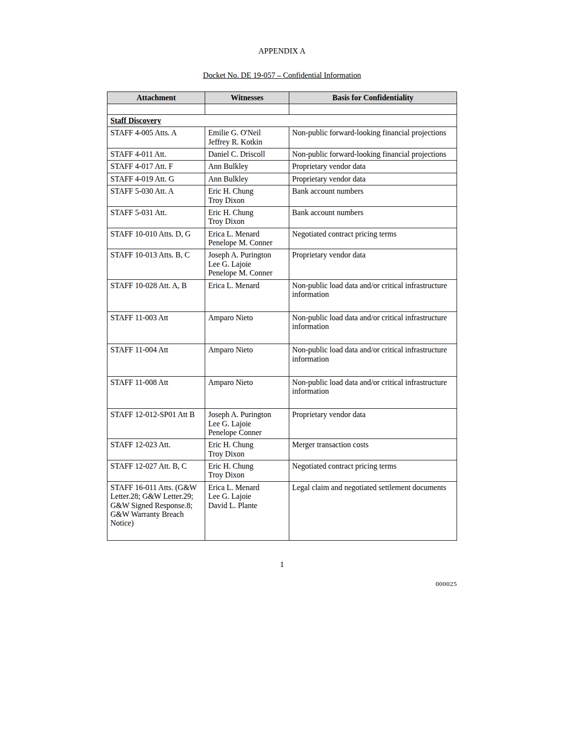APPENDIX A
Docket No. DE 19-057 – Confidential Information
| Attachment | Witnesses | Basis for Confidentiality |
| --- | --- | --- |
| Staff Discovery |
| STAFF 4-005 Atts. A | Emilie G. O'Neil Jeffrey R. Kotkin | Non-public forward-looking financial projections |
| STAFF 4-011 Att. | Daniel C. Driscoll | Non-public forward-looking financial projections |
| STAFF 4-017 Att. F | Ann Bulkley | Proprietary vendor data |
| STAFF 4-019 Att. G | Ann Bulkley | Proprietary vendor data |
| STAFF 5-030 Att. A | Eric H. Chung Troy Dixon | Bank account numbers |
| STAFF 5-031 Att. | Eric H. Chung Troy Dixon | Bank account numbers |
| STAFF 10-010 Atts. D, G | Erica L. Menard Penelope M. Conner | Negotiated contract pricing terms |
| STAFF 10-013 Atts. B, C | Joseph A. Purington Lee G. Lajoie Penelope M. Conner | Proprietary vendor data |
| STAFF 10-028 Att. A, B | Erica L. Menard | Non-public load data and/or critical infrastructure information |
| STAFF 11-003 Att | Amparo Nieto | Non-public load data and/or critical infrastructure information |
| STAFF 11-004 Att | Amparo Nieto | Non-public load data and/or critical infrastructure information |
| STAFF 11-008 Att | Amparo Nieto | Non-public load data and/or critical infrastructure information |
| STAFF 12-012-SP01 Att B | Joseph A. Purington Lee G. Lajoie Penelope Conner | Proprietary vendor data |
| STAFF 12-023 Att. | Eric H. Chung Troy Dixon | Merger transaction costs |
| STAFF 12-027 Att. B, C | Eric H. Chung Troy Dixon | Negotiated contract pricing terms |
| STAFF 16-011 Atts. (G&W Letter.28; G&W Letter.29; G&W Signed Response.8; G&W Warranty Breach Notice) | Erica L. Menard Lee G. Lajoie David L. Plante | Legal claim and negotiated settlement documents |
1
000025